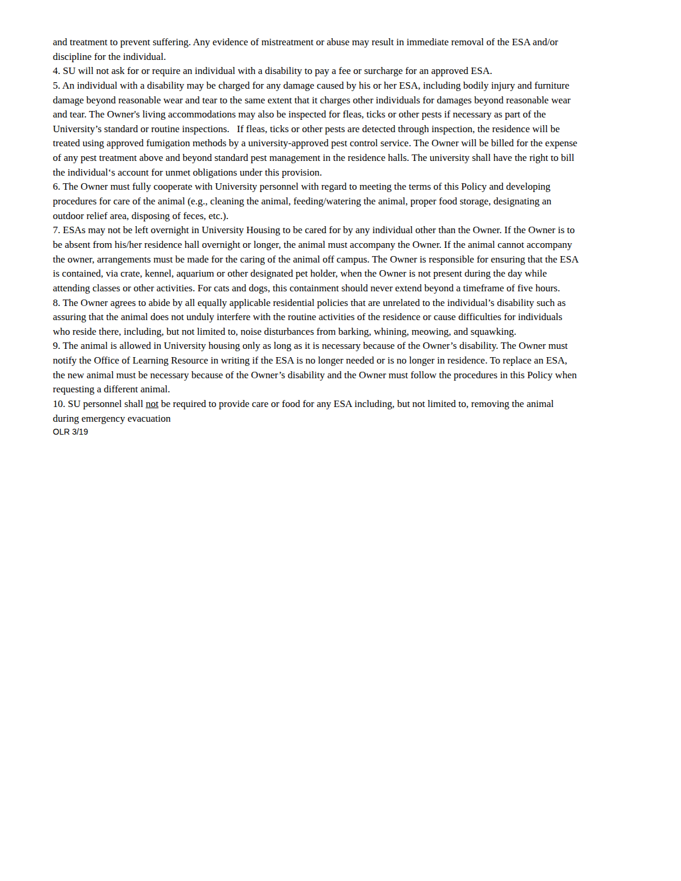and treatment to prevent suffering. Any evidence of mistreatment or abuse may result in immediate removal of the ESA and/or discipline for the individual.
4. SU will not ask for or require an individual with a disability to pay a fee or surcharge for an approved ESA.
5. An individual with a disability may be charged for any damage caused by his or her ESA, including bodily injury and furniture damage beyond reasonable wear and tear to the same extent that it charges other individuals for damages beyond reasonable wear and tear. The Owner's living accommodations may also be inspected for fleas, ticks or other pests if necessary as part of the University’s standard or routine inspections. If fleas, ticks or other pests are detected through inspection, the residence will be treated using approved fumigation methods by a university-approved pest control service. The Owner will be billed for the expense of any pest treatment above and beyond standard pest management in the residence halls. The university shall have the right to bill the individual‘s account for unmet obligations under this provision.
6. The Owner must fully cooperate with University personnel with regard to meeting the terms of this Policy and developing procedures for care of the animal (e.g., cleaning the animal, feeding/watering the animal, proper food storage, designating an outdoor relief area, disposing of feces, etc.).
7. ESAs may not be left overnight in University Housing to be cared for by any individual other than the Owner. If the Owner is to be absent from his/her residence hall overnight or longer, the animal must accompany the Owner. If the animal cannot accompany the owner, arrangements must be made for the caring of the animal off campus. The Owner is responsible for ensuring that the ESA is contained, via crate, kennel, aquarium or other designated pet holder, when the Owner is not present during the day while attending classes or other activities. For cats and dogs, this containment should never extend beyond a timeframe of five hours.
8. The Owner agrees to abide by all equally applicable residential policies that are unrelated to the individual’s disability such as assuring that the animal does not unduly interfere with the routine activities of the residence or cause difficulties for individuals who reside there, including, but not limited to, noise disturbances from barking, whining, meowing, and squawking.
9. The animal is allowed in University housing only as long as it is necessary because of the Owner’s disability. The Owner must notify the Office of Learning Resource in writing if the ESA is no longer needed or is no longer in residence. To replace an ESA, the new animal must be necessary because of the Owner’s disability and the Owner must follow the procedures in this Policy when requesting a different animal.
10. SU personnel shall not be required to provide care or food for any ESA including, but not limited to, removing the animal during emergency evacuation
OLR 3/19